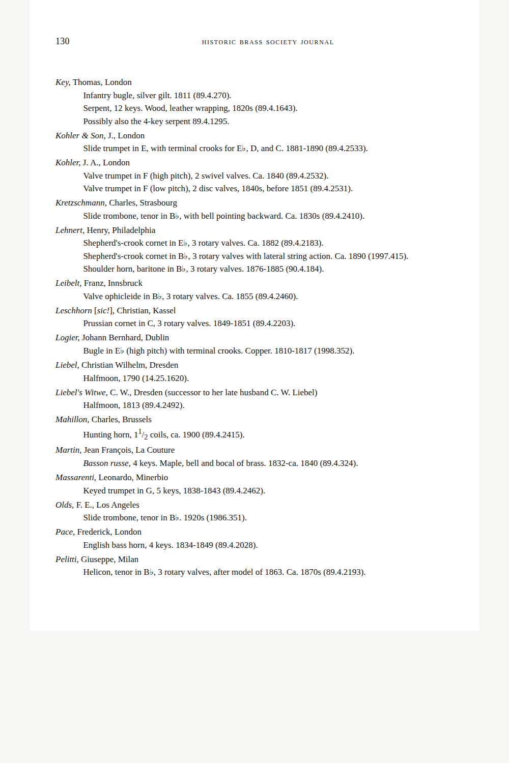130 Historic Brass Society Journal
Key, Thomas, London
Infantry bugle, silver gilt. 1811 (89.4.270).
Serpent, 12 keys. Wood, leather wrapping, 1820s (89.4.1643).
Possibly also the 4-key serpent 89.4.1295.
Kohler & Son, J., London
Slide trumpet in E, with terminal crooks for E♭, D, and C. 1881-1890 (89.4.2533).
Kohler, J. A., London
Valve trumpet in F (high pitch), 2 swivel valves. Ca. 1840 (89.4.2532).
Valve trumpet in F (low pitch), 2 disc valves, 1840s, before 1851 (89.4.2531).
Kretzschmann, Charles, Strasbourg
Slide trombone, tenor in B♭, with bell pointing backward. Ca. 1830s (89.4.2410).
Lehnert, Henry, Philadelphia
Shepherd's-crook cornet in E♭, 3 rotary valves. Ca. 1882 (89.4.2183).
Shepherd's-crook cornet in B♭, 3 rotary valves with lateral string action. Ca. 1890 (1997.415).
Shoulder horn, baritone in B♭, 3 rotary valves. 1876-1885 (90.4.184).
Leibelt, Franz, Innsbruck
Valve ophicleide in B♭, 3 rotary valves. Ca. 1855 (89.4.2460).
Leschhorn [sic!], Christian, Kassel
Prussian cornet in C, 3 rotary valves. 1849-1851 (89.4.2203).
Logier, Johann Bernhard, Dublin
Bugle in E♭ (high pitch) with terminal crooks. Copper. 1810-1817 (1998.352).
Liebel, Christian Wilhelm, Dresden
Halfmoon, 1790 (14.25.1620).
Liebel's Witwe, C. W., Dresden (successor to her late husband C. W. Liebel)
Halfmoon, 1813 (89.4.2492).
Mahillon, Charles, Brussels
Hunting horn, 11/2 coils, ca. 1900 (89.4.2415).
Martin, Jean François, La Couture
Basson russe, 4 keys. Maple, bell and bocal of brass. 1832-ca. 1840 (89.4.324).
Massarenti, Leonardo, Minerbio
Keyed trumpet in G, 5 keys, 1838-1843 (89.4.2462).
Olds, F. E., Los Angeles
Slide trombone, tenor in B♭. 1920s (1986.351).
Pace, Frederick, London
English bass horn, 4 keys. 1834-1849 (89.4.2028).
Pelitti, Giuseppe, Milan
Helicon, tenor in B♭, 3 rotary valves, after model of 1863. Ca. 1870s (89.4.2193).